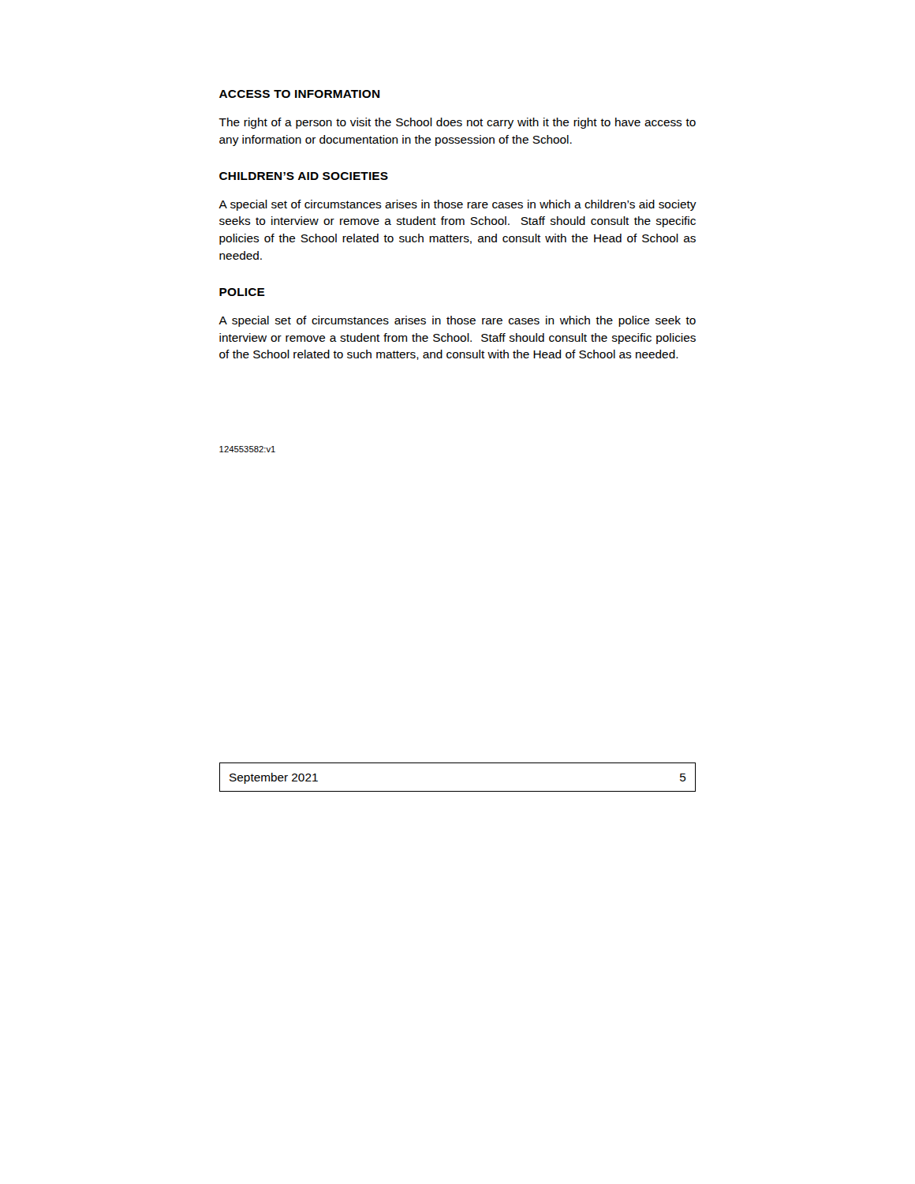ACCESS TO INFORMATION
The right of a person to visit the School does not carry with it the right to have access to any information or documentation in the possession of the School.
CHILDREN’S AID SOCIETIES
A special set of circumstances arises in those rare cases in which a children’s aid society seeks to interview or remove a student from School. Staff should consult the specific policies of the School related to such matters, and consult with the Head of School as needed.
POLICE
A special set of circumstances arises in those rare cases in which the police seek to interview or remove a student from the School. Staff should consult the specific policies of the School related to such matters, and consult with the Head of School as needed.
124553582:v1
September 2021 5